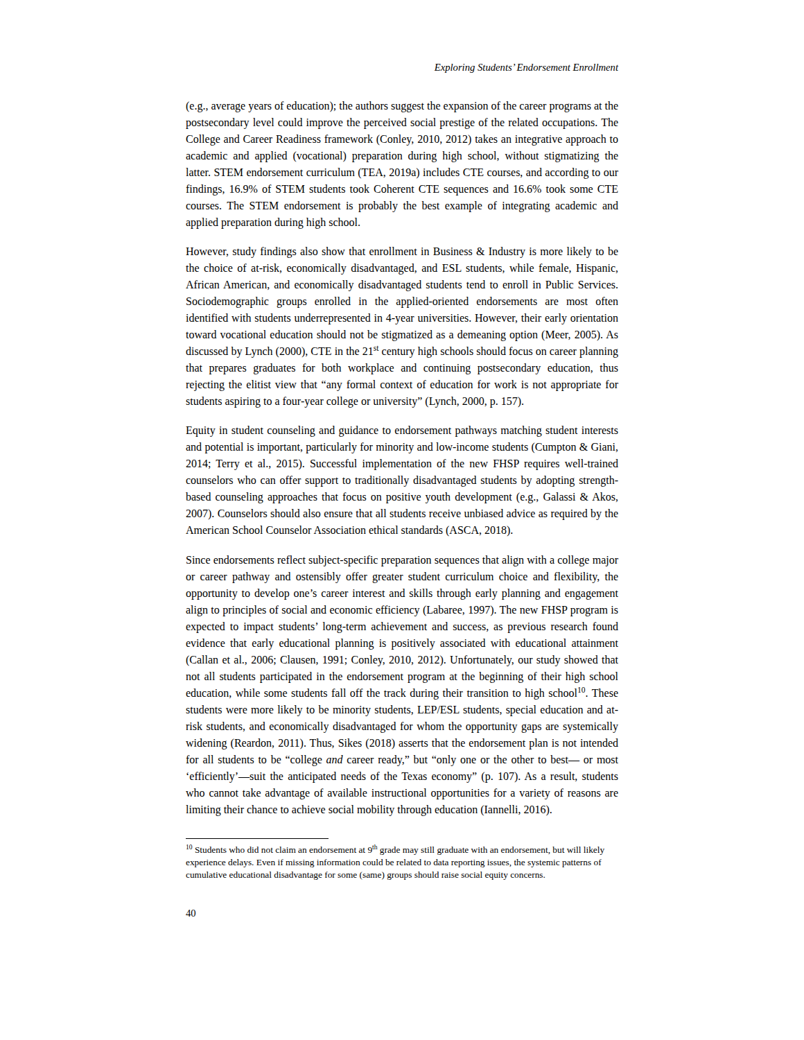Exploring Students’ Endorsement Enrollment
(e.g., average years of education); the authors suggest the expansion of the career programs at the postsecondary level could improve the perceived social prestige of the related occupations. The College and Career Readiness framework (Conley, 2010, 2012) takes an integrative approach to academic and applied (vocational) preparation during high school, without stigmatizing the latter. STEM endorsement curriculum (TEA, 2019a) includes CTE courses, and according to our findings, 16.9% of STEM students took Coherent CTE sequences and 16.6% took some CTE courses. The STEM endorsement is probably the best example of integrating academic and applied preparation during high school.
However, study findings also show that enrollment in Business & Industry is more likely to be the choice of at-risk, economically disadvantaged, and ESL students, while female, Hispanic, African American, and economically disadvantaged students tend to enroll in Public Services. Sociodemographic groups enrolled in the applied-oriented endorsements are most often identified with students underrepresented in 4-year universities. However, their early orientation toward vocational education should not be stigmatized as a demeaning option (Meer, 2005). As discussed by Lynch (2000), CTE in the 21st century high schools should focus on career planning that prepares graduates for both workplace and continuing postsecondary education, thus rejecting the elitist view that “any formal context of education for work is not appropriate for students aspiring to a four-year college or university” (Lynch, 2000, p. 157).
Equity in student counseling and guidance to endorsement pathways matching student interests and potential is important, particularly for minority and low-income students (Cumpton & Giani, 2014; Terry et al., 2015). Successful implementation of the new FHSP requires well-trained counselors who can offer support to traditionally disadvantaged students by adopting strength-based counseling approaches that focus on positive youth development (e.g., Galassi & Akos, 2007). Counselors should also ensure that all students receive unbiased advice as required by the American School Counselor Association ethical standards (ASCA, 2018).
Since endorsements reflect subject-specific preparation sequences that align with a college major or career pathway and ostensibly offer greater student curriculum choice and flexibility, the opportunity to develop one’s career interest and skills through early planning and engagement align to principles of social and economic efficiency (Labaree, 1997). The new FHSP program is expected to impact students’ long-term achievement and success, as previous research found evidence that early educational planning is positively associated with educational attainment (Callan et al., 2006; Clausen, 1991; Conley, 2010, 2012). Unfortunately, our study showed that not all students participated in the endorsement program at the beginning of their high school education, while some students fall off the track during their transition to high school10. These students were more likely to be minority students, LEP/ESL students, special education and at-risk students, and economically disadvantaged for whom the opportunity gaps are systemically widening (Reardon, 2011). Thus, Sikes (2018) asserts that the endorsement plan is not intended for all students to be “college and career ready,” but “only one or the other to best— or most ‘efficiently’—suit the anticipated needs of the Texas economy” (p. 107). As a result, students who cannot take advantage of available instructional opportunities for a variety of reasons are limiting their chance to achieve social mobility through education (Iannelli, 2016).
10 Students who did not claim an endorsement at 9th grade may still graduate with an endorsement, but will likely experience delays. Even if missing information could be related to data reporting issues, the systemic patterns of cumulative educational disadvantage for some (same) groups should raise social equity concerns.
40